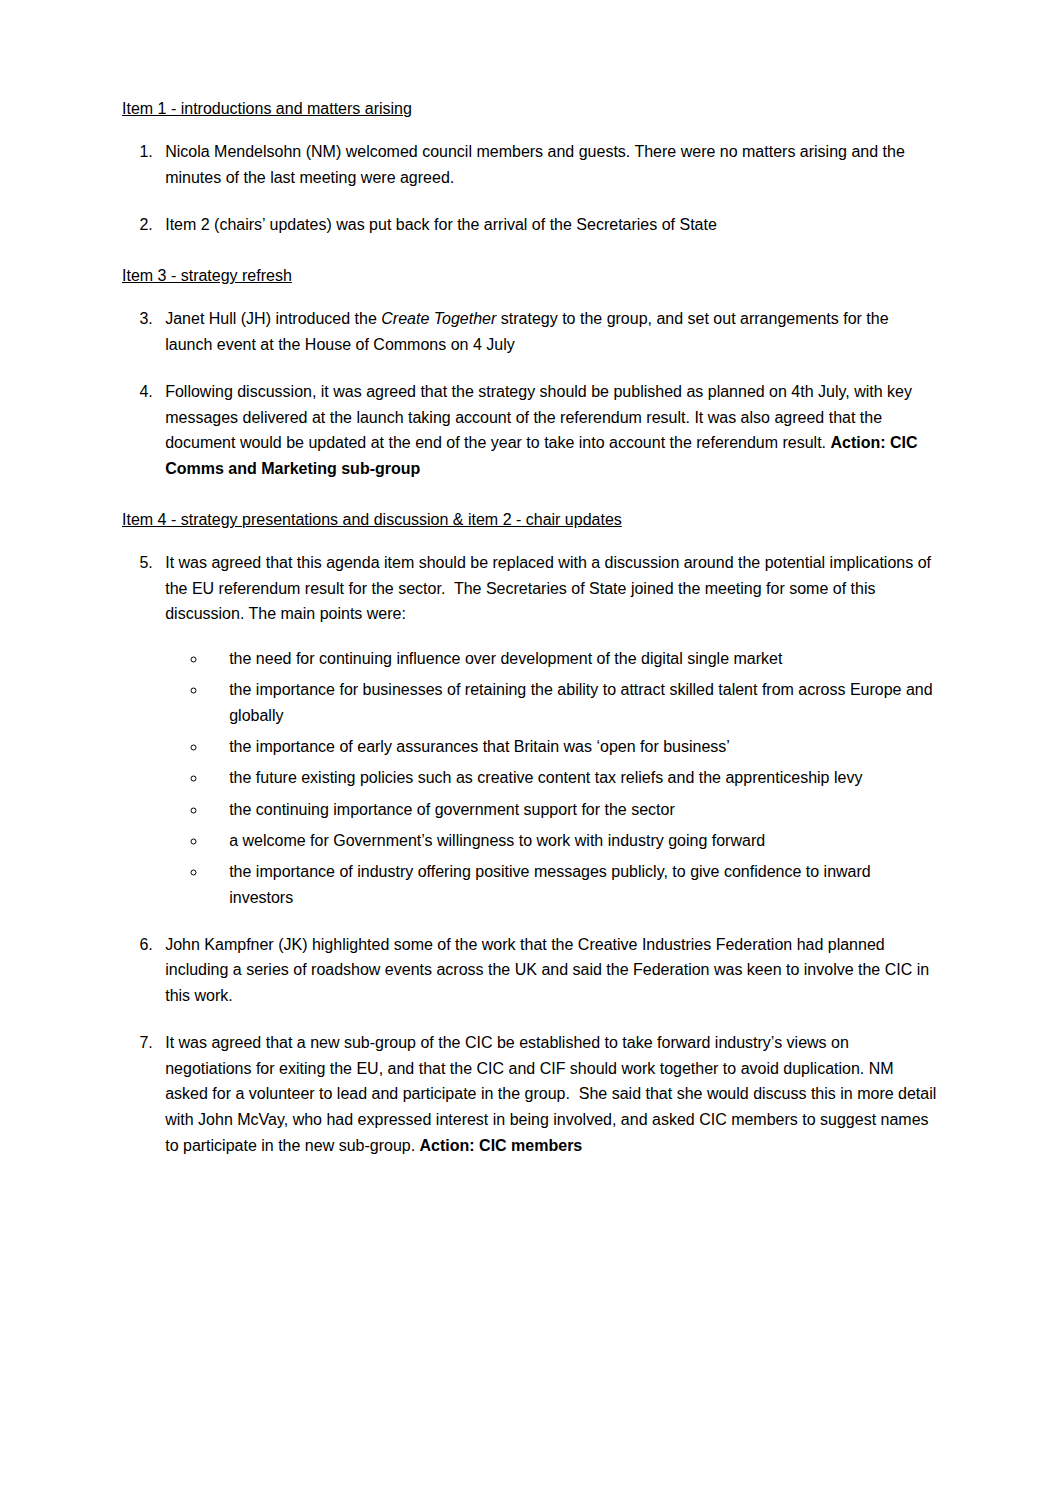Item 1 - introductions and matters arising
Nicola Mendelsohn (NM) welcomed council members and guests. There were no matters arising and the minutes of the last meeting were agreed.
Item 2 (chairs’ updates) was put back for the arrival of the Secretaries of State
Item 3 - strategy refresh
Janet Hull (JH) introduced the Create Together strategy to the group, and set out arrangements for the launch event at the House of Commons on 4 July
Following discussion, it was agreed that the strategy should be published as planned on 4th July, with key messages delivered at the launch taking account of the referendum result. It was also agreed that the document would be updated at the end of the year to take into account the referendum result. Action: CIC Comms and Marketing sub-group
Item 4 - strategy presentations and discussion & item 2 - chair updates
It was agreed that this agenda item should be replaced with a discussion around the potential implications of the EU referendum result for the sector. The Secretaries of State joined the meeting for some of this discussion. The main points were:
the need for continuing influence over development of the digital single market
the importance for businesses of retaining the ability to attract skilled talent from across Europe and globally
the importance of early assurances that Britain was ‘open for business’
the future existing policies such as creative content tax reliefs and the apprenticeship levy
the continuing importance of government support for the sector
a welcome for Government’s willingness to work with industry going forward
the importance of industry offering positive messages publicly, to give confidence to inward investors
John Kampfner (JK) highlighted some of the work that the Creative Industries Federation had planned including a series of roadshow events across the UK and said the Federation was keen to involve the CIC in this work.
It was agreed that a new sub-group of the CIC be established to take forward industry’s views on negotiations for exiting the EU, and that the CIC and CIF should work together to avoid duplication. NM asked for a volunteer to lead and participate in the group. She said that she would discuss this in more detail with John McVay, who had expressed interest in being involved, and asked CIC members to suggest names to participate in the new sub-group. Action: CIC members